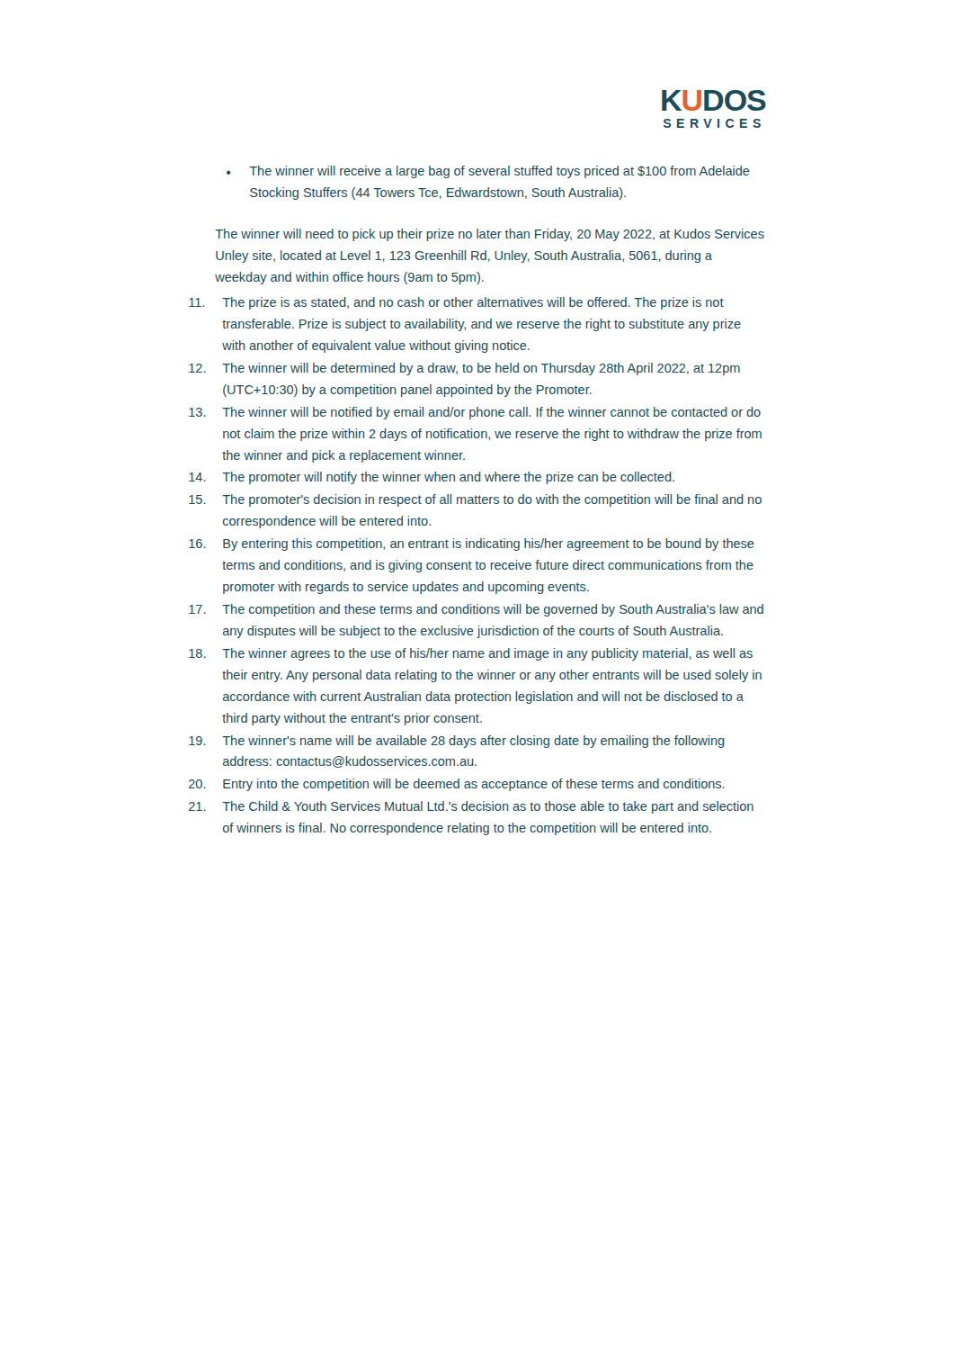KUDOS
SERVICES
The winner will receive a large bag of several stuffed toys priced at $100 from Adelaide Stocking Stuffers (44 Towers Tce, Edwardstown, South Australia).
The winner will need to pick up their prize no later than Friday, 20 May 2022, at Kudos Services Unley site, located at Level 1, 123 Greenhill Rd, Unley, South Australia, 5061, during a weekday and within office hours (9am to 5pm).
The prize is as stated, and no cash or other alternatives will be offered. The prize is not transferable. Prize is subject to availability, and we reserve the right to substitute any prize with another of equivalent value without giving notice.
The winner will be determined by a draw, to be held on Thursday 28th April 2022, at 12pm (UTC+10:30) by a competition panel appointed by the Promoter.
The winner will be notified by email and/or phone call. If the winner cannot be contacted or do not claim the prize within 2 days of notification, we reserve the right to withdraw the prize from the winner and pick a replacement winner.
The promoter will notify the winner when and where the prize can be collected.
The promoter's decision in respect of all matters to do with the competition will be final and no correspondence will be entered into.
By entering this competition, an entrant is indicating his/her agreement to be bound by these terms and conditions, and is giving consent to receive future direct communications from the promoter with regards to service updates and upcoming events.
The competition and these terms and conditions will be governed by South Australia's law and any disputes will be subject to the exclusive jurisdiction of the courts of South Australia.
The winner agrees to the use of his/her name and image in any publicity material, as well as their entry. Any personal data relating to the winner or any other entrants will be used solely in accordance with current Australian data protection legislation and will not be disclosed to a third party without the entrant's prior consent.
The winner's name will be available 28 days after closing date by emailing the following address: contactus@kudosservices.com.au.
Entry into the competition will be deemed as acceptance of these terms and conditions.
The Child & Youth Services Mutual Ltd.'s decision as to those able to take part and selection of winners is final. No correspondence relating to the competition will be entered into.